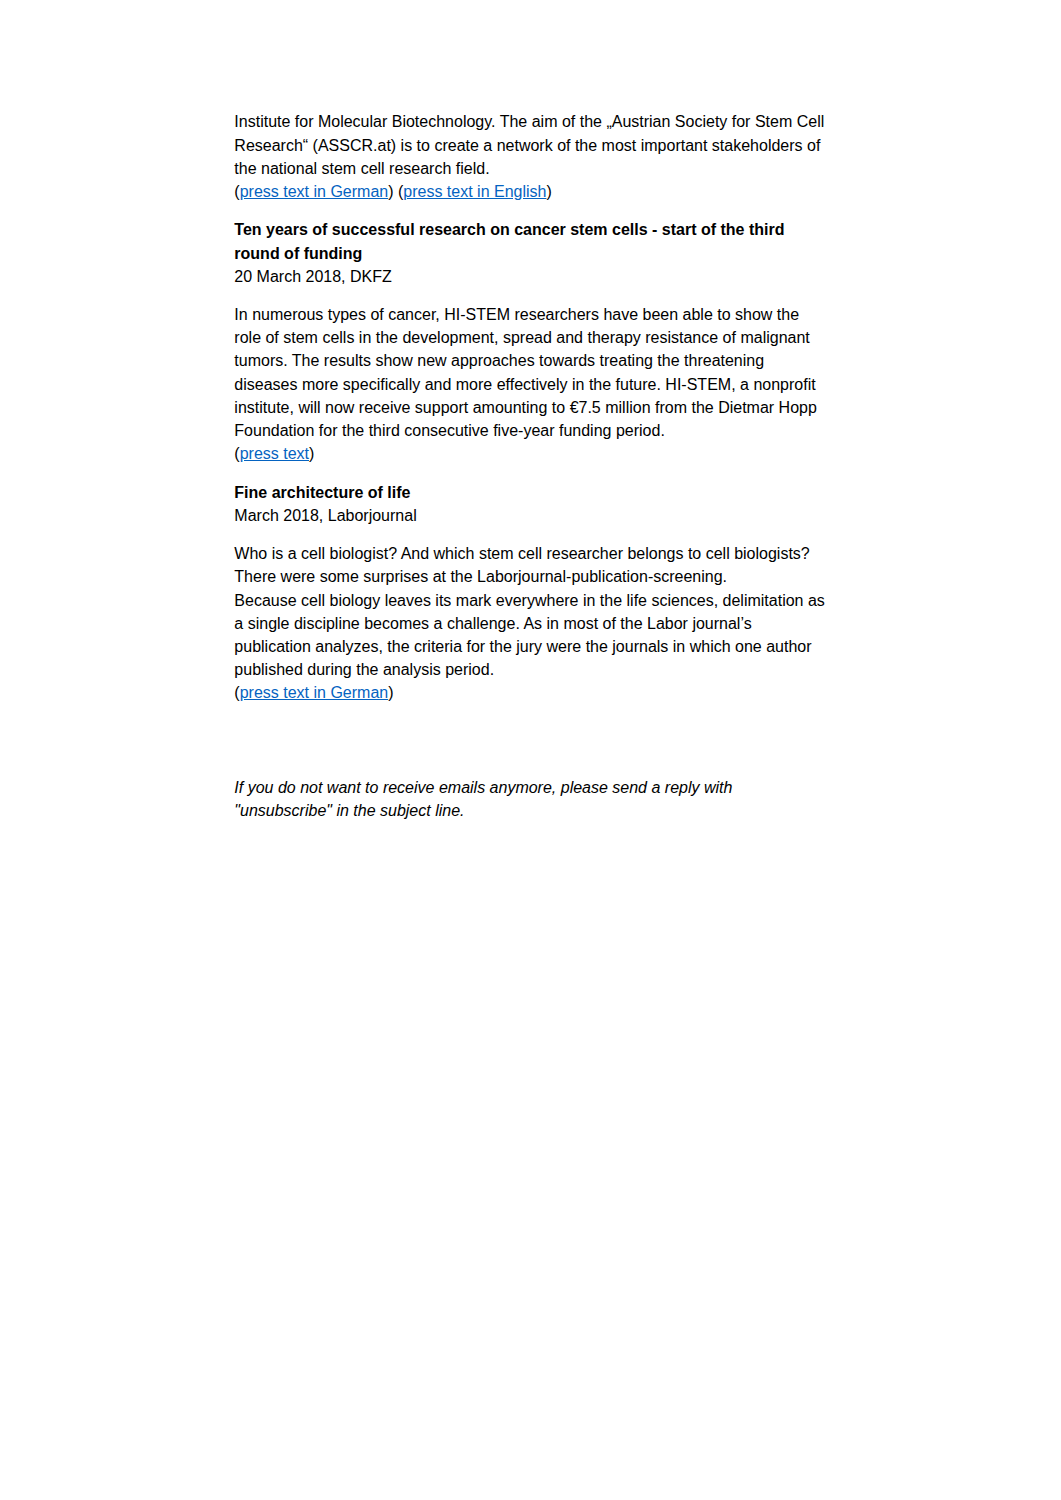Institute for Molecular Biotechnology. The aim of the „Austrian Society for Stem Cell Research“ (ASSCR.at) is to create a network of the most important stakeholders of the national stem cell research field.
(press text in German) (press text in English)
Ten years of successful research on cancer stem cells - start of the third round of funding
20 March 2018, DKFZ
In numerous types of cancer, HI-STEM researchers have been able to show the role of stem cells in the development, spread and therapy resistance of malignant tumors. The results show new approaches towards treating the threatening diseases more specifically and more effectively in the future. HI-STEM, a nonprofit institute, will now receive support amounting to €7.5 million from the Dietmar Hopp Foundation for the third consecutive five-year funding period.
(press text)
Fine architecture of life
March 2018, Laborjournal
Who is a cell biologist? And which stem cell researcher belongs to cell biologists? There were some surprises at the Laborjournal-publication-screening.
Because cell biology leaves its mark everywhere in the life sciences, delimitation as a single discipline becomes a challenge. As in most of the Labor journal’s publication analyzes, the criteria for the jury were the journals in which one author published during the analysis period.
(press text in German)
If you do not want to receive emails anymore, please send a reply with "unsubscribe" in the subject line.